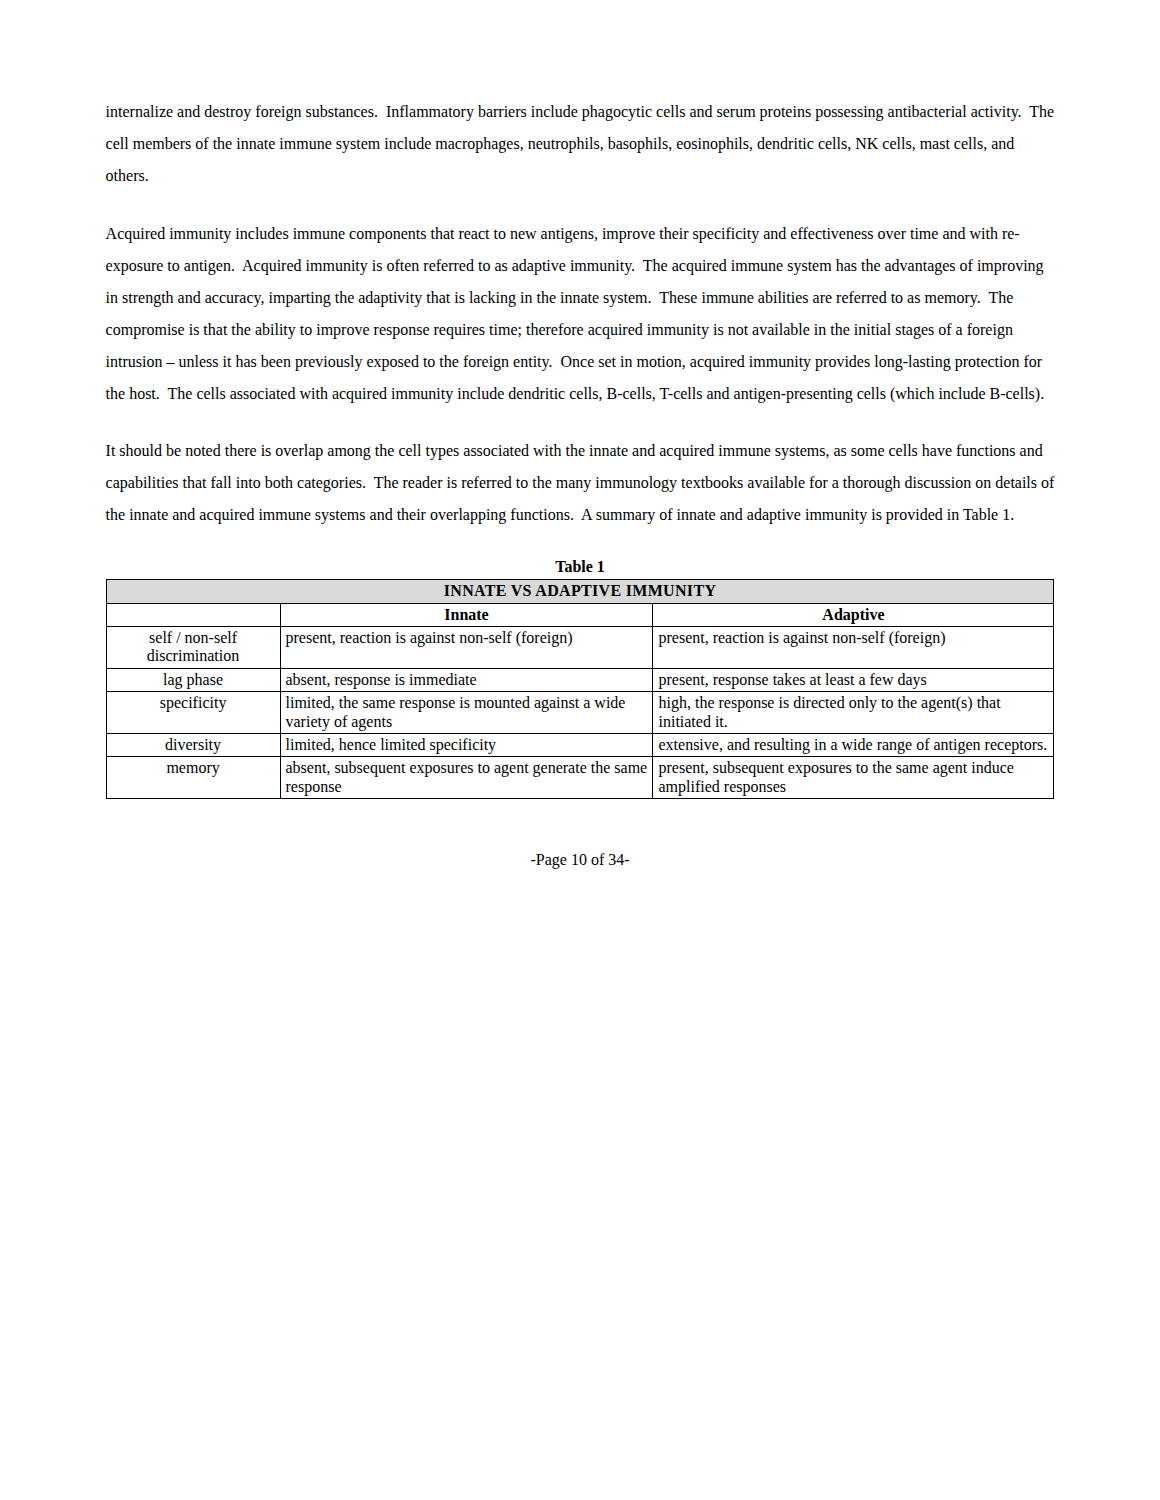internalize and destroy foreign substances. Inflammatory barriers include phagocytic cells and serum proteins possessing antibacterial activity. The cell members of the innate immune system include macrophages, neutrophils, basophils, eosinophils, dendritic cells, NK cells, mast cells, and others.
Acquired immunity includes immune components that react to new antigens, improve their specificity and effectiveness over time and with re-exposure to antigen. Acquired immunity is often referred to as adaptive immunity. The acquired immune system has the advantages of improving in strength and accuracy, imparting the adaptivity that is lacking in the innate system. These immune abilities are referred to as memory. The compromise is that the ability to improve response requires time; therefore acquired immunity is not available in the initial stages of a foreign intrusion – unless it has been previously exposed to the foreign entity. Once set in motion, acquired immunity provides long-lasting protection for the host. The cells associated with acquired immunity include dendritic cells, B-cells, T-cells and antigen-presenting cells (which include B-cells).
It should be noted there is overlap among the cell types associated with the innate and acquired immune systems, as some cells have functions and capabilities that fall into both categories. The reader is referred to the many immunology textbooks available for a thorough discussion on details of the innate and acquired immune systems and their overlapping functions. A summary of innate and adaptive immunity is provided in Table 1.
Table 1
| INNATE VS ADAPTIVE IMMUNITY |
| --- |
| | Innate | Adaptive |
| self / non-self discrimination | present, reaction is against non-self (foreign) | present, reaction is against non-self (foreign) |
| lag phase | absent, response is immediate | present, response takes at least a few days |
| specificity | limited, the same response is mounted against a wide variety of agents | high, the response is directed only to the agent(s) that initiated it. |
| diversity | limited, hence limited specificity | extensive, and resulting in a wide range of antigen receptors. |
| memory | absent, subsequent exposures to agent generate the same response | present, subsequent exposures to the same agent induce amplified responses |
-Page 10 of 34-